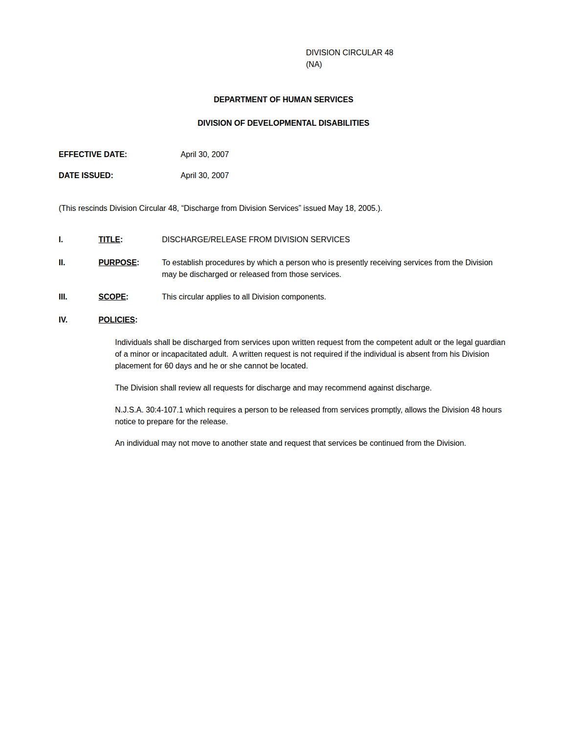DIVISION CIRCULAR 48
(NA)
DEPARTMENT OF HUMAN SERVICES
DIVISION OF DEVELOPMENTAL DISABILITIES
| EFFECTIVE DATE: | April 30, 2007 |
| DATE ISSUED: | April 30, 2007 |
(This rescinds Division Circular 48, “Discharge from Division Services” issued May 18, 2005.).
| I. | TITLE : | DISCHARGE/RELEASE FROM DIVISION SERVICES |
| II. | PURPOSE : | To establish procedures by which a person who is presently receiving services from the Division may be discharged or released from those services. |
| III. | SCOPE : | This circular applies to all Division components. |
| IV. | POLICIES : |
Individuals shall be discharged from services upon written request from the competent adult or the legal guardian of a minor or incapacitated adult. A written request is not required if the individual is absent from his Division placement for 60 days and he or she cannot be located.
The Division shall review all requests for discharge and may recommend against discharge.
N.J.S.A. 30:4-107.1 which requires a person to be released from services promptly, allows the Division 48 hours notice to prepare for the release.
An individual may not move to another state and request that services be continued from the Division.